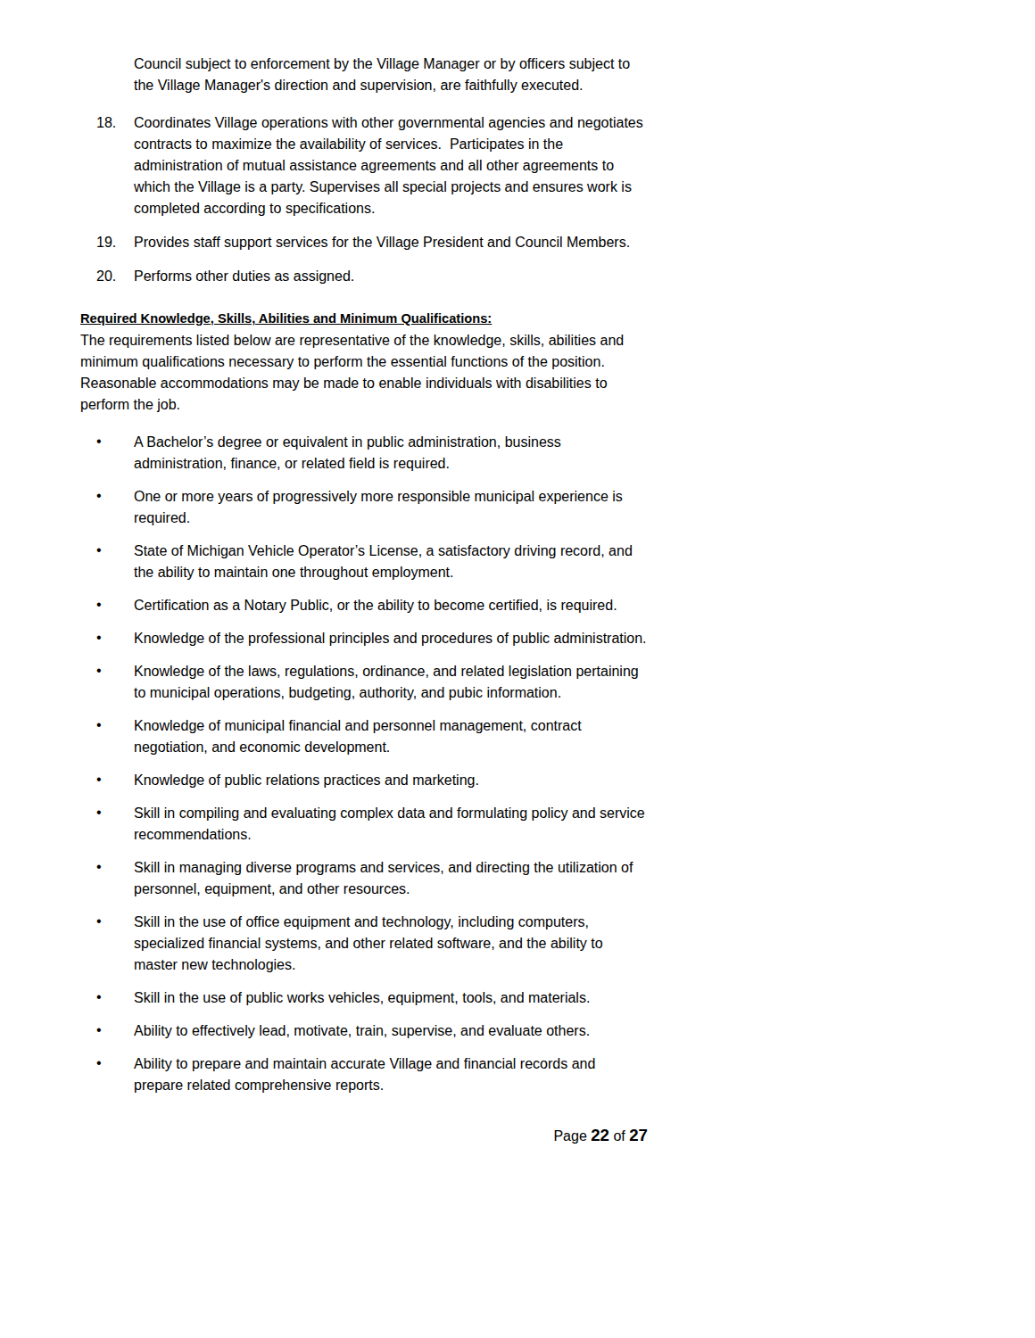Council subject to enforcement by the Village Manager or by officers subject to the Village Manager's direction and supervision, are faithfully executed.
Coordinates Village operations with other governmental agencies and negotiates contracts to maximize the availability of services. Participates in the administration of mutual assistance agreements and all other agreements to which the Village is a party. Supervises all special projects and ensures work is completed according to specifications.
Provides staff support services for the Village President and Council Members.
Performs other duties as assigned.
Required Knowledge, Skills, Abilities and Minimum Qualifications:
The requirements listed below are representative of the knowledge, skills, abilities and minimum qualifications necessary to perform the essential functions of the position. Reasonable accommodations may be made to enable individuals with disabilities to perform the job.
A Bachelor’s degree or equivalent in public administration, business administration, finance, or related field is required.
One or more years of progressively more responsible municipal experience is required.
State of Michigan Vehicle Operator’s License, a satisfactory driving record, and the ability to maintain one throughout employment.
Certification as a Notary Public, or the ability to become certified, is required.
Knowledge of the professional principles and procedures of public administration.
Knowledge of the laws, regulations, ordinance, and related legislation pertaining to municipal operations, budgeting, authority, and pubic information.
Knowledge of municipal financial and personnel management, contract negotiation, and economic development.
Knowledge of public relations practices and marketing.
Skill in compiling and evaluating complex data and formulating policy and service recommendations.
Skill in managing diverse programs and services, and directing the utilization of personnel, equipment, and other resources.
Skill in the use of office equipment and technology, including computers, specialized financial systems, and other related software, and the ability to master new technologies.
Skill in the use of public works vehicles, equipment, tools, and materials.
Ability to effectively lead, motivate, train, supervise, and evaluate others.
Ability to prepare and maintain accurate Village and financial records and prepare related comprehensive reports.
Page 22 of 27